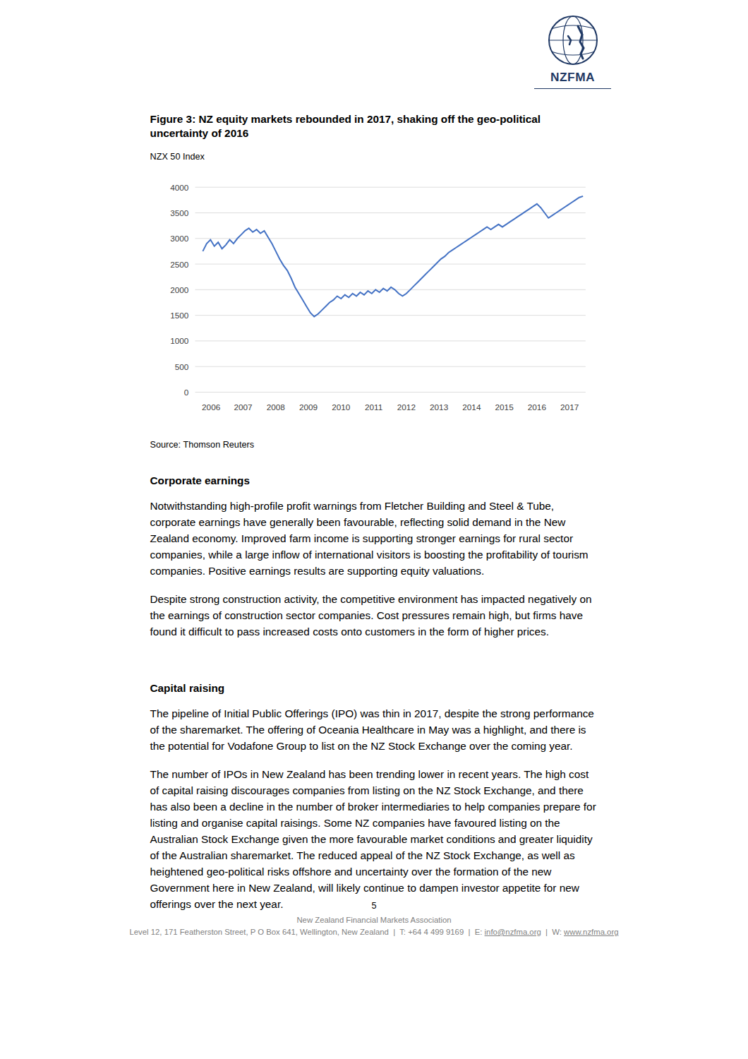NZFMA
Figure 3: NZ equity markets rebounded in 2017, shaking off the geo-political uncertainty of 2016
NZX 50 Index
4000 3500 3000 2500 2000 1500 1000 500 0 2006 2007 2008 2009 2010 2011 2012 2013 2014 2015 2016 2017
Source: Thomson Reuters
Corporate earnings
Notwithstanding high-profile profit warnings from Fletcher Building and Steel & Tube, corporate earnings have generally been favourable, reflecting solid demand in the New Zealand economy. Improved farm income is supporting stronger earnings for rural sector companies, while a large inflow of international visitors is boosting the profitability of tourism companies. Positive earnings results are supporting equity valuations.
Despite strong construction activity, the competitive environment has impacted negatively on the earnings of construction sector companies. Cost pressures remain high, but firms have found it difficult to pass increased costs onto customers in the form of higher prices.
Capital raising
The pipeline of Initial Public Offerings (IPO) was thin in 2017, despite the strong performance of the sharemarket. The offering of Oceania Healthcare in May was a highlight, and there is the potential for Vodafone Group to list on the NZ Stock Exchange over the coming year.
The number of IPOs in New Zealand has been trending lower in recent years. The high cost of capital raising discourages companies from listing on the NZ Stock Exchange, and there has also been a decline in the number of broker intermediaries to help companies prepare for listing and organise capital raisings. Some NZ companies have favoured listing on the Australian Stock Exchange given the more favourable market conditions and greater liquidity of the Australian sharemarket. The reduced appeal of the NZ Stock Exchange, as well as heightened geo-political risks offshore and uncertainty over the formation of the new Government here in New Zealand, will likely continue to dampen investor appetite for new offerings over the next year.
5
New Zealand Financial Markets Association
Level 12, 171 Featherston Street, P O Box 641, Wellington, New Zealand | T: +64 4 499 9169 | E: info@nzfma.org | W: www.nzfma.org